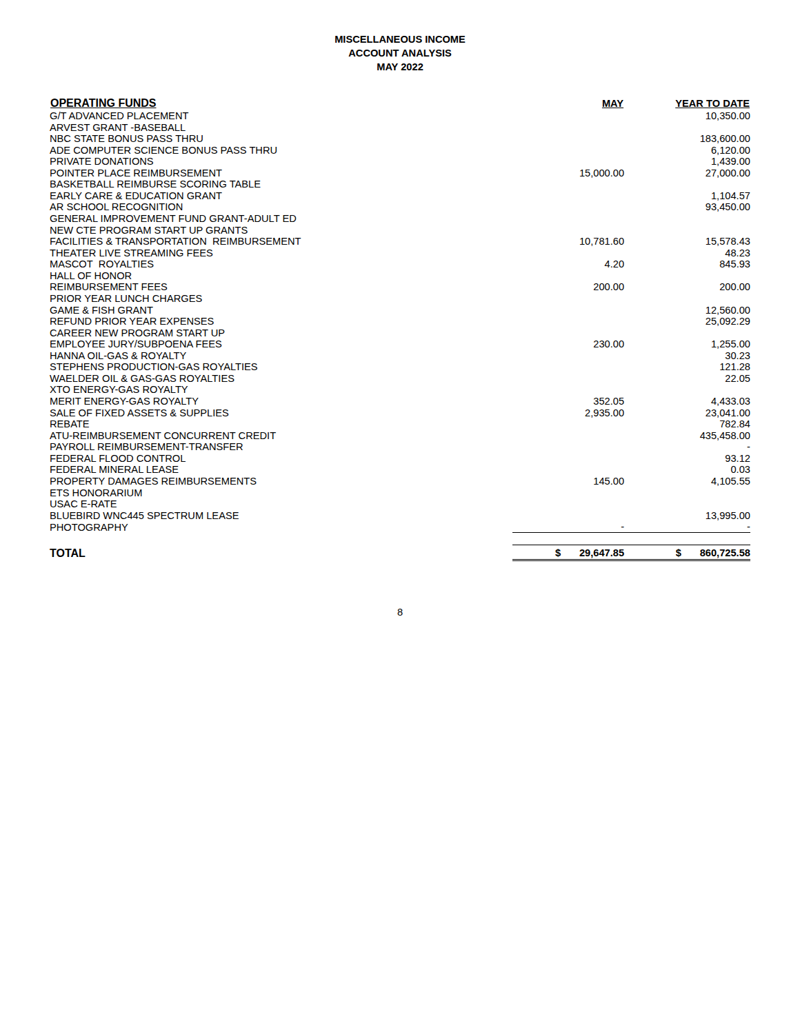MISCELLANEOUS INCOME
ACCOUNT ANALYSIS
MAY 2022
| OPERATING FUNDS | MAY | YEAR TO DATE |
| --- | --- | --- |
| G/T ADVANCED PLACEMENT | | 10,350.00 |
| ARVEST GRANT -BASEBALL | | |
| NBC STATE BONUS PASS THRU | | 183,600.00 |
| ADE COMPUTER SCIENCE BONUS PASS THRU | | 6,120.00 |
| PRIVATE DONATIONS | | 1,439.00 |
| POINTER PLACE REIMBURSEMENT | 15,000.00 | 27,000.00 |
| BASKETBALL REIMBURSE SCORING TABLE | | |
| EARLY CARE & EDUCATION GRANT | | 1,104.57 |
| AR SCHOOL RECOGNITION | | 93,450.00 |
| GENERAL IMPROVEMENT FUND GRANT-ADULT ED | | |
| NEW CTE PROGRAM START UP GRANTS | | |
| FACILITIES & TRANSPORTATION REIMBURSEMENT | 10,781.60 | 15,578.43 |
| THEATER LIVE STREAMING FEES | | 48.23 |
| MASCOT ROYALTIES | 4.20 | 845.93 |
| HALL OF HONOR | | |
| REIMBURSEMENT FEES | 200.00 | 200.00 |
| PRIOR YEAR LUNCH CHARGES | | |
| GAME & FISH GRANT | | 12,560.00 |
| REFUND PRIOR YEAR EXPENSES | | 25,092.29 |
| CAREER NEW PROGRAM START UP | | |
| EMPLOYEE JURY/SUBPOENA FEES | 230.00 | 1,255.00 |
| HANNA OIL-GAS & ROYALTY | | 30.23 |
| STEPHENS PRODUCTION-GAS ROYALTIES | | 121.28 |
| WAELDER OIL & GAS-GAS ROYALTIES | | 22.05 |
| XTO ENERGY-GAS ROYALTY | | |
| MERIT ENERGY-GAS ROYALTY | 352.05 | 4,433.03 |
| SALE OF FIXED ASSETS & SUPPLIES | 2,935.00 | 23,041.00 |
| REBATE | | 782.84 |
| ATU-REIMBURSEMENT CONCURRENT CREDIT | | 435,458.00 |
| PAYROLL REIMBURSEMENT-TRANSFER | | - |
| FEDERAL FLOOD CONTROL | | 93.12 |
| FEDERAL MINERAL LEASE | | 0.03 |
| PROPERTY DAMAGES REIMBURSEMENTS | 145.00 | 4,105.55 |
| ETS HONORARIUM | | |
| USAC E-RATE | | |
| BLUEBIRD WNC445 SPECTRUM LEASE | | 13,995.00 |
| PHOTOGRAPHY | - | - |
| TOTAL | $ 29,647.85 | $ 860,725.58 |
8